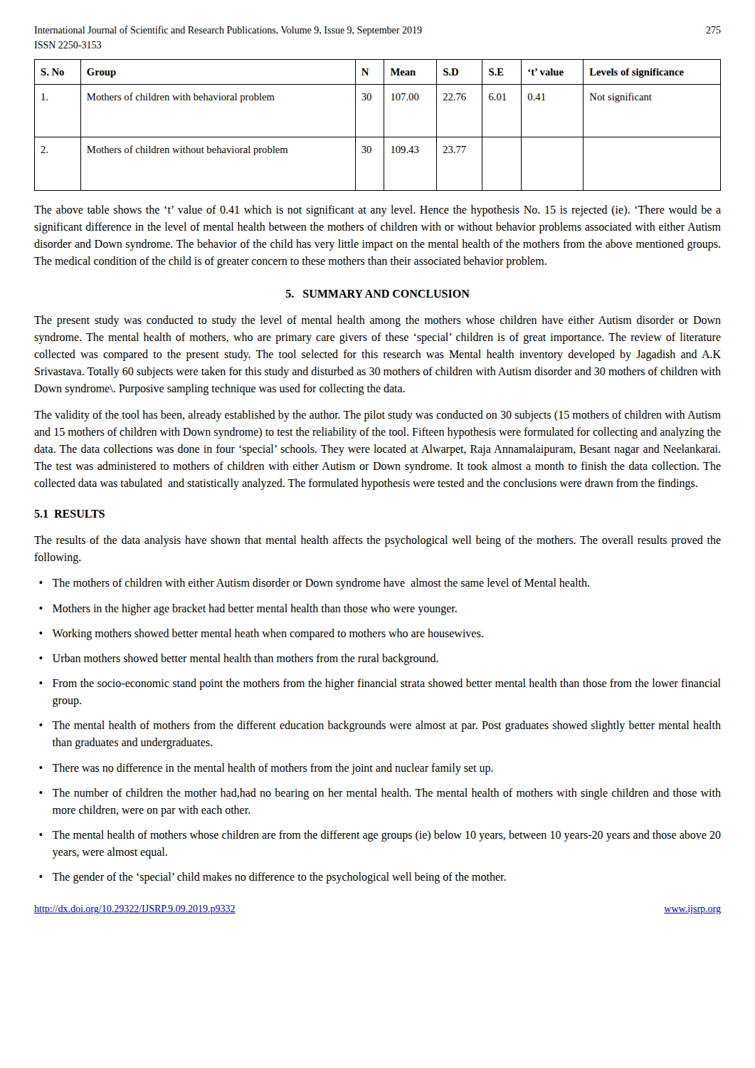International Journal of Scientific and Research Publications, Volume 9, Issue 9, September 2019 275
ISSN 2250-3153
| S. No | Group | N | Mean | S.D | S.E | ‘t’ value | Levels of significance |
| --- | --- | --- | --- | --- | --- | --- | --- |
| 1. | Mothers of children with behavioral problem | 30 | 107.00 | 22.76 | 6.01 | 0.41 | Not significant |
| 2. | Mothers of children without behavioral problem | 30 | 109.43 | 23.77 | | | |
The above table shows the ‘t’ value of 0.41 which is not significant at any level. Hence the hypothesis No. 15 is rejected (ie). ‘There would be a significant difference in the level of mental health between the mothers of children with or without behavior problems associated with either Autism disorder and Down syndrome. The behavior of the child has very little impact on the mental health of the mothers from the above mentioned groups. The medical condition of the child is of greater concern to these mothers than their associated behavior problem.
5. SUMMARY AND CONCLUSION
The present study was conducted to study the level of mental health among the mothers whose children have either Autism disorder or Down syndrome. The mental health of mothers, who are primary care givers of these ‘special’ children is of great importance. The review of literature collected was compared to the present study. The tool selected for this research was Mental health inventory developed by Jagadish and A.K Srivastava. Totally 60 subjects were taken for this study and disturbed as 30 mothers of children with Autism disorder and 30 mothers of children with Down syndrome\. Purposive sampling technique was used for collecting the data.
The validity of the tool has been, already established by the author. The pilot study was conducted on 30 subjects (15 mothers of children with Autism and 15 mothers of children with Down syndrome) to test the reliability of the tool. Fifteen hypothesis were formulated for collecting and analyzing the data. The data collections was done in four ‘special’ schools. They were located at Alwarpet, Raja Annamalaipuram, Besant nagar and Neelankarai. The test was administered to mothers of children with either Autism or Down syndrome. It took almost a month to finish the data collection. The collected data was tabulated and statistically analyzed. The formulated hypothesis were tested and the conclusions were drawn from the findings.
5.1 RESULTS
The results of the data analysis have shown that mental health affects the psychological well being of the mothers. The overall results proved the following.
The mothers of children with either Autism disorder or Down syndrome have almost the same level of Mental health.
Mothers in the higher age bracket had better mental health than those who were younger.
Working mothers showed better mental heath when compared to mothers who are housewives.
Urban mothers showed better mental health than mothers from the rural background.
From the socio-economic stand point the mothers from the higher financial strata showed better mental health than those from the lower financial group.
The mental health of mothers from the different education backgrounds were almost at par. Post graduates showed slightly better mental health than graduates and undergraduates.
There was no difference in the mental health of mothers from the joint and nuclear family set up.
The number of children the mother had,had no bearing on her mental health. The mental health of mothers with single children and those with more children, were on par with each other.
The mental health of mothers whose children are from the different age groups (ie) below 10 years, between 10 years-20 years and those above 20 years, were almost equal.
The gender of the ‘special’ child makes no difference to the psychological well being of the mother.
http://dx.doi.org/10.29322/IJSRP.9.09.2019.p9332 www.ijsrp.org